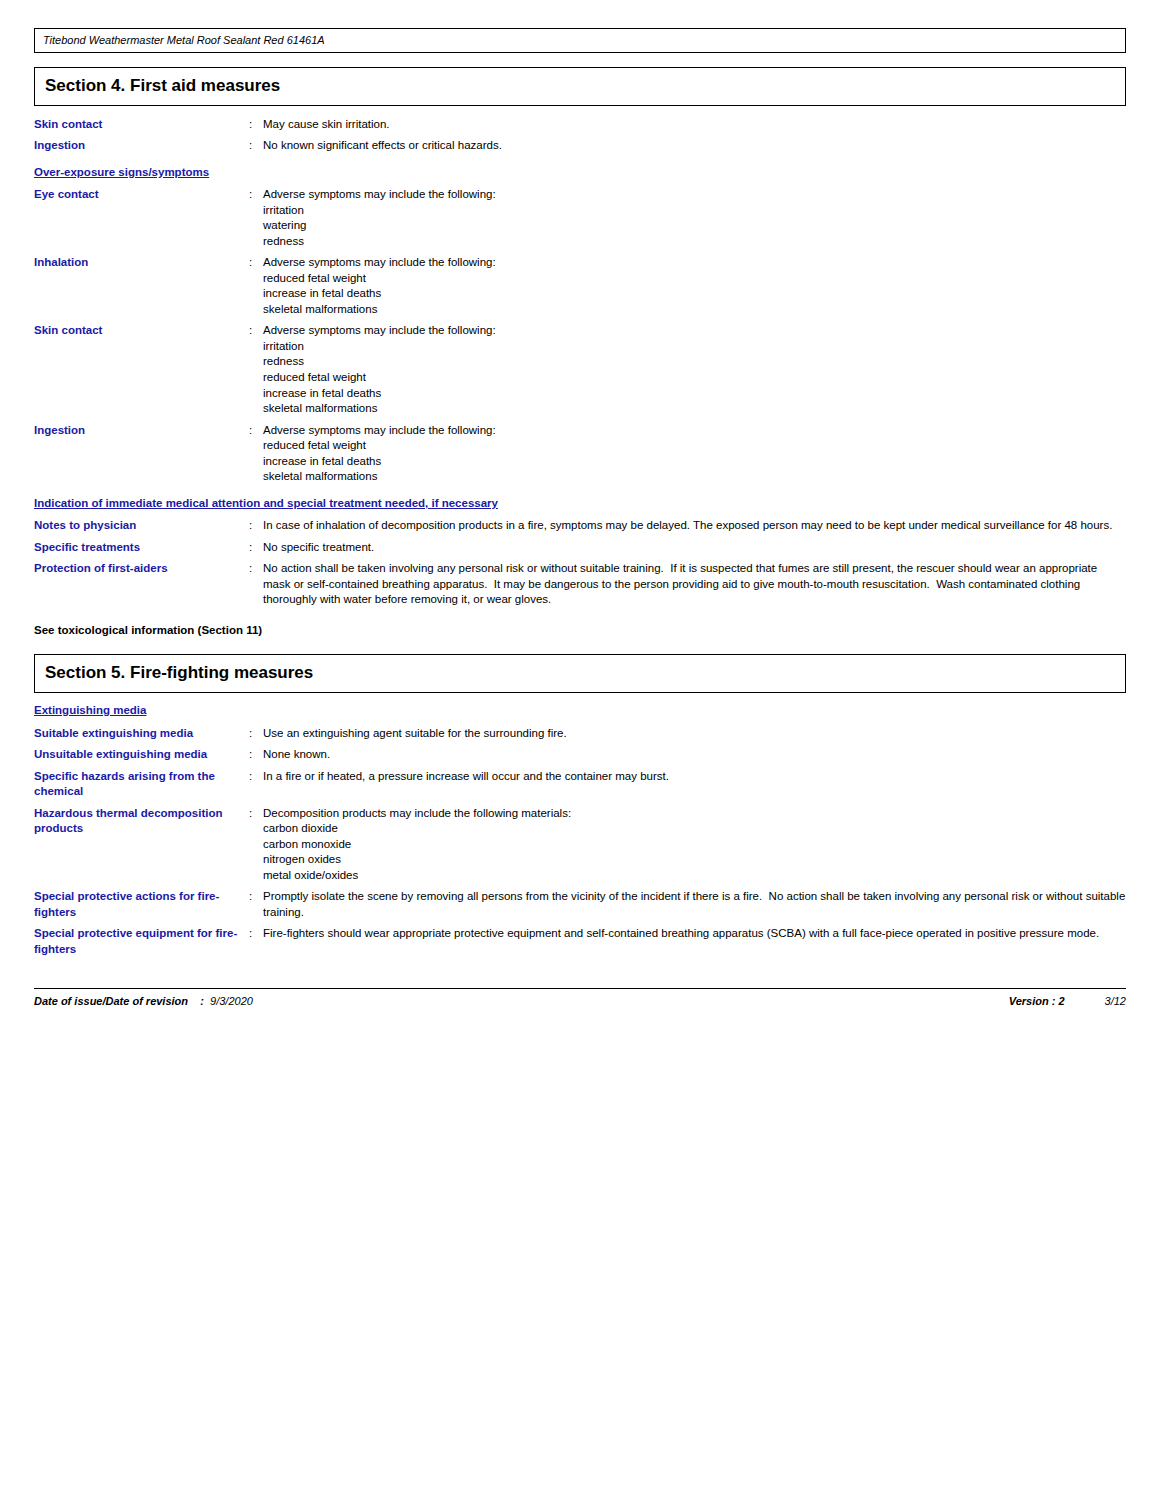Titebond Weathermaster Metal Roof Sealant Red 61461A
Section 4. First aid measures
| Skin contact | : | May cause skin irritation. |
| Ingestion | : | No known significant effects or critical hazards. |
Over-exposure signs/symptoms
| Eye contact | : | Adverse symptoms may include the following: irritation watering redness |
| Inhalation | : | Adverse symptoms may include the following: reduced fetal weight increase in fetal deaths skeletal malformations |
| Skin contact | : | Adverse symptoms may include the following: irritation redness reduced fetal weight increase in fetal deaths skeletal malformations |
| Ingestion | : | Adverse symptoms may include the following: reduced fetal weight increase in fetal deaths skeletal malformations |
Indication of immediate medical attention and special treatment needed, if necessary
| Notes to physician | : | In case of inhalation of decomposition products in a fire, symptoms may be delayed. The exposed person may need to be kept under medical surveillance for 48 hours. |
| Specific treatments | : | No specific treatment. |
| Protection of first-aiders | : | No action shall be taken involving any personal risk or without suitable training. If it is suspected that fumes are still present, the rescuer should wear an appropriate mask or self-contained breathing apparatus. It may be dangerous to the person providing aid to give mouth-to-mouth resuscitation. Wash contaminated clothing thoroughly with water before removing it, or wear gloves. |
See toxicological information (Section 11)
Section 5. Fire-fighting measures
Extinguishing media
| Suitable extinguishing media | : | Use an extinguishing agent suitable for the surrounding fire. |
| Unsuitable extinguishing media | : | None known. |
| Specific hazards arising from the chemical | : | In a fire or if heated, a pressure increase will occur and the container may burst. |
| Hazardous thermal decomposition products | : | Decomposition products may include the following materials: carbon dioxide carbon monoxide nitrogen oxides metal oxide/oxides |
| Special protective actions for fire-fighters | : | Promptly isolate the scene by removing all persons from the vicinity of the incident if there is a fire. No action shall be taken involving any personal risk or without suitable training. |
| Special protective equipment for fire-fighters | : | Fire-fighters should wear appropriate protective equipment and self-contained breathing apparatus (SCBA) with a full face-piece operated in positive pressure mode. |
Date of issue/Date of revision : 9/3/2020
Version : 2
3/12